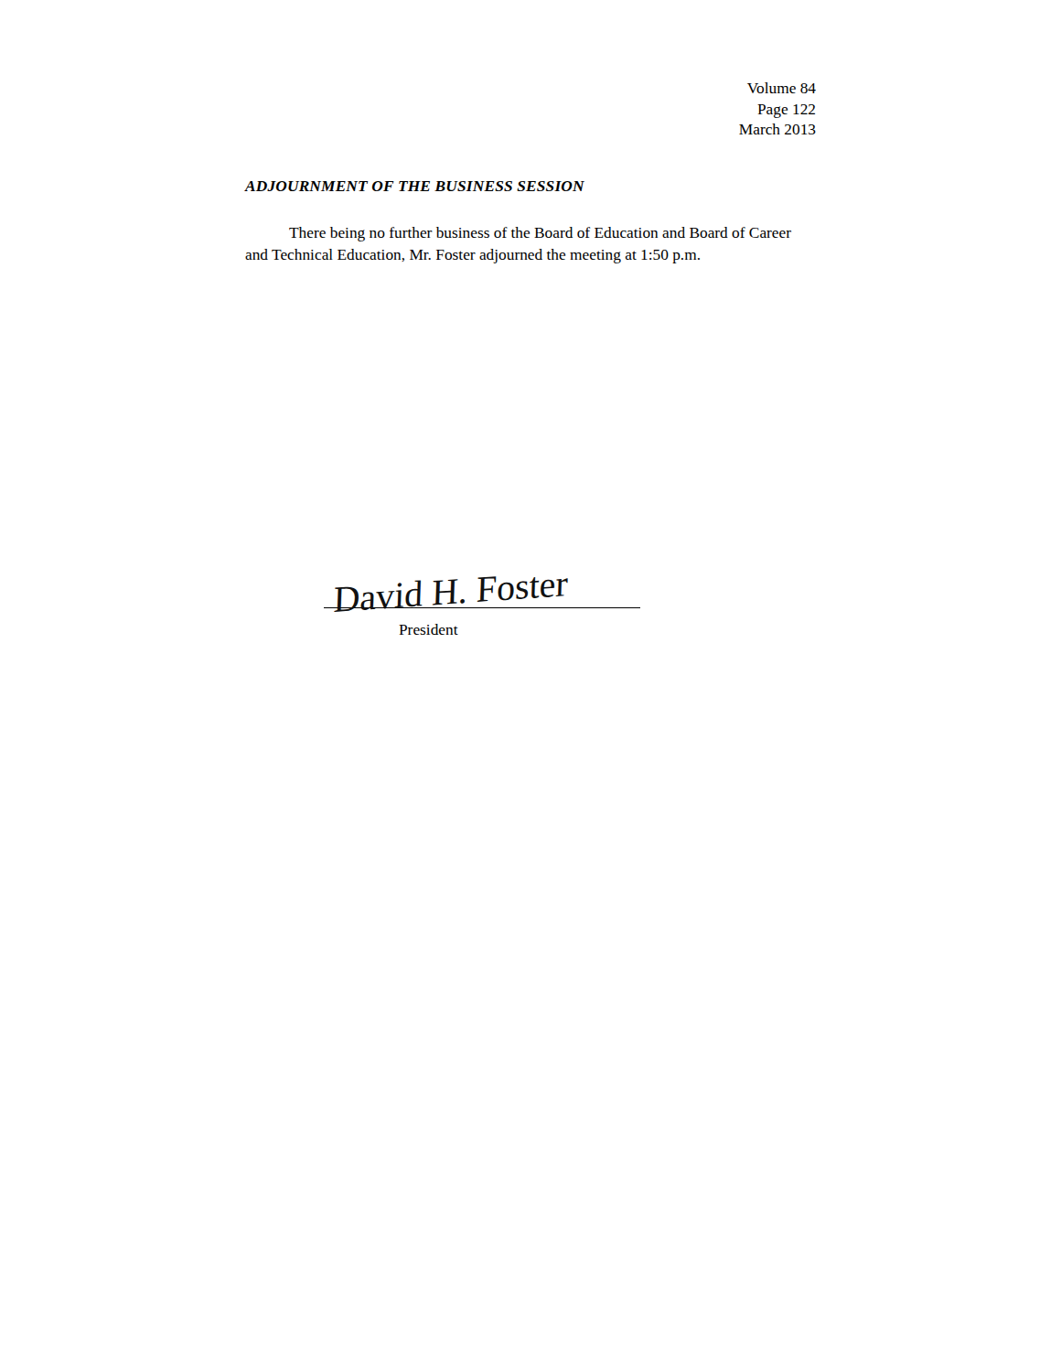Volume 84
Page 122
March 2013
ADJOURNMENT OF THE BUSINESS SESSION
There being no further business of the Board of Education and Board of Career and Technical Education, Mr. Foster adjourned the meeting at 1:50 p.m.
David H. Foster
President